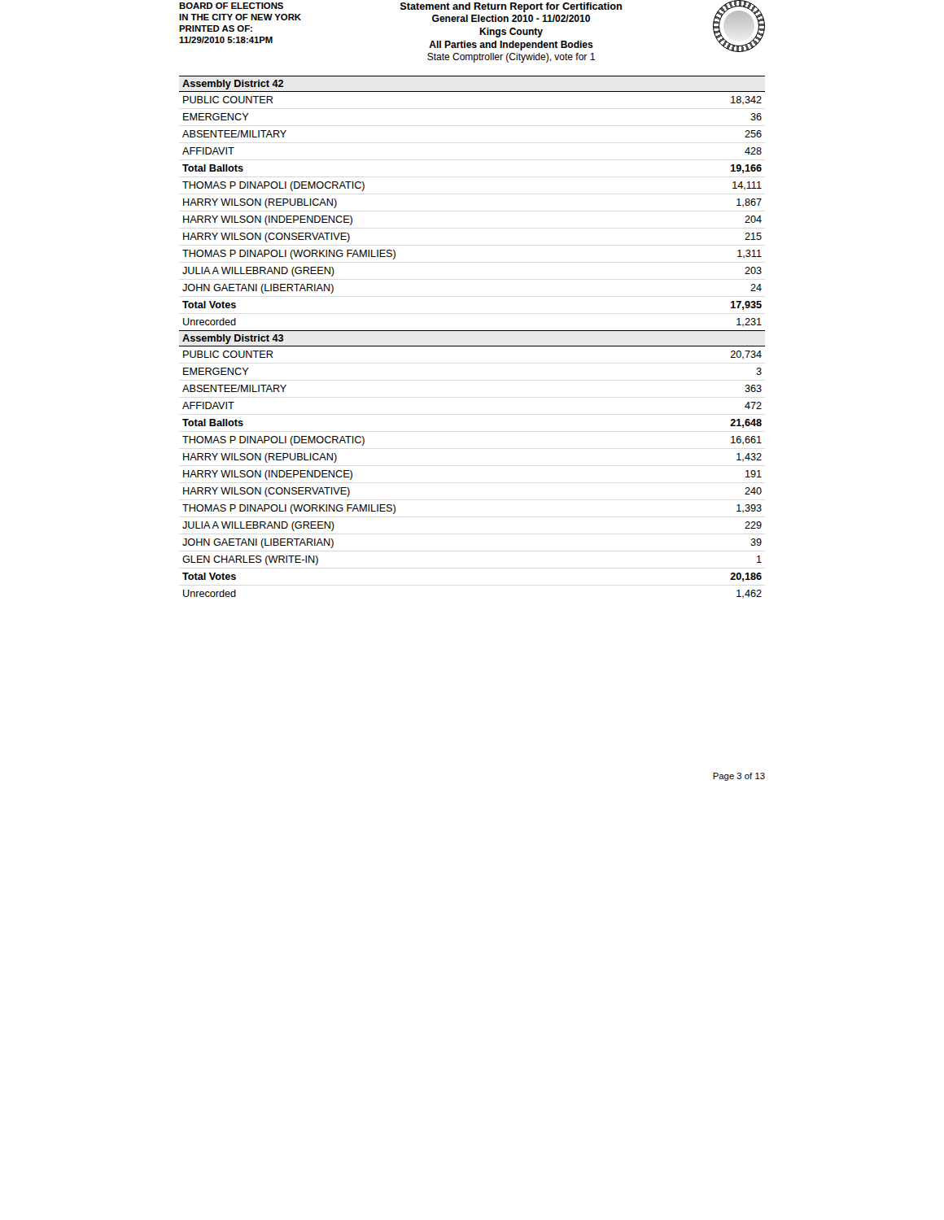BOARD OF ELECTIONS
IN THE CITY OF NEW YORK
PRINTED AS OF:
11/29/2010 5:18:41PM
Statement and Return Report for Certification
General Election 2010 - 11/02/2010
Kings County
All Parties and Independent Bodies
State Comptroller (Citywide), vote for 1
Assembly District 42
| PUBLIC COUNTER | 18,342 |
| EMERGENCY | 36 |
| ABSENTEE/MILITARY | 256 |
| AFFIDAVIT | 428 |
| Total Ballots | 19,166 |
| THOMAS P DINAPOLI (DEMOCRATIC) | 14,111 |
| HARRY WILSON (REPUBLICAN) | 1,867 |
| HARRY WILSON (INDEPENDENCE) | 204 |
| HARRY WILSON (CONSERVATIVE) | 215 |
| THOMAS P DINAPOLI (WORKING FAMILIES) | 1,311 |
| JULIA A WILLEBRAND (GREEN) | 203 |
| JOHN GAETANI (LIBERTARIAN) | 24 |
| Total Votes | 17,935 |
| Unrecorded | 1,231 |
Assembly District 43
| PUBLIC COUNTER | 20,734 |
| EMERGENCY | 3 |
| ABSENTEE/MILITARY | 363 |
| AFFIDAVIT | 472 |
| Total Ballots | 21,648 |
| THOMAS P DINAPOLI (DEMOCRATIC) | 16,661 |
| HARRY WILSON (REPUBLICAN) | 1,432 |
| HARRY WILSON (INDEPENDENCE) | 191 |
| HARRY WILSON (CONSERVATIVE) | 240 |
| THOMAS P DINAPOLI (WORKING FAMILIES) | 1,393 |
| JULIA A WILLEBRAND (GREEN) | 229 |
| JOHN GAETANI (LIBERTARIAN) | 39 |
| GLEN CHARLES (WRITE-IN) | 1 |
| Total Votes | 20,186 |
| Unrecorded | 1,462 |
Page 3 of 13